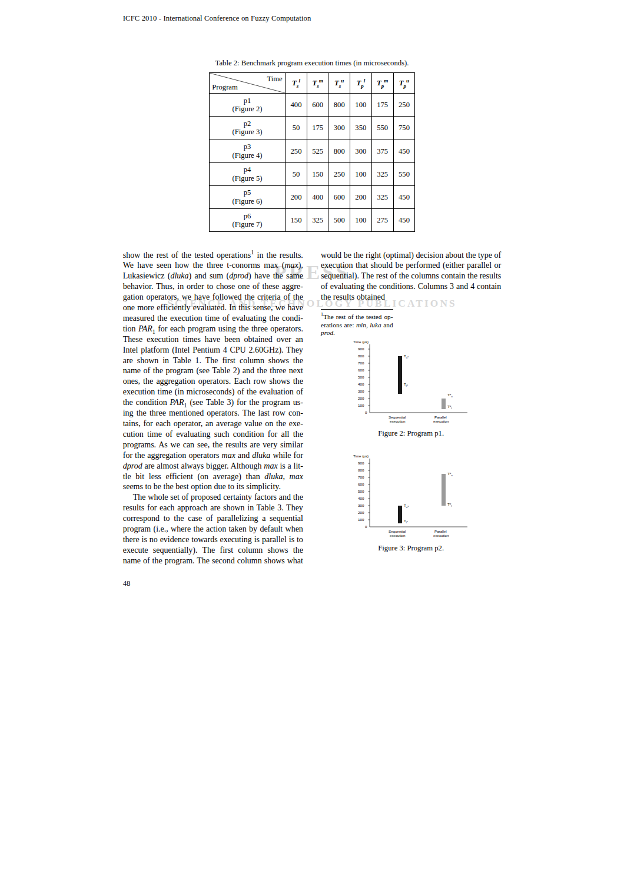PRESS
SCIENCE AND TECHNOLOGY PUBLICATIONS
ICFC 2010 - International Conference on Fuzzy Computation
Table 2: Benchmark program execution times (in microseconds).
| Time Program | T s l | T s m | T s u | T p l | T p m | T p u |
| p1 (Figure 2) | 400 | 600 | 800 | 100 | 175 | 250 |
| p2 (Figure 3) | 50 | 175 | 300 | 350 | 550 | 750 |
| p3 (Figure 4) | 250 | 525 | 800 | 300 | 375 | 450 |
| p4 (Figure 5) | 50 | 150 | 250 | 100 | 325 | 550 |
| p5 (Figure 6) | 200 | 400 | 600 | 200 | 325 | 450 |
| p6 (Figure 7) | 150 | 325 | 500 | 100 | 275 | 450 |
show the rest of the tested operations1 in the results. We have seen how the three t-conorms max (max), Lukasiewicz (dluka) and sum (dprod) have the same behavior. Thus, in order to chose one of these aggregation operators, we have followed the criteria of the one more efficiently evaluated. In this sense, we have measured the execution time of evaluating the condition PAR1 for each program using the three operators. These execution times have been obtained over an Intel platform (Intel Pentium 4 CPU 2.60GHz). They are shown in Table 1. The first column shows the name of the program (see Table 2) and the three next ones, the aggregation operators. Each row shows the execution time (in microseconds) of the evaluation of the condition PAR1 (see Table 3) for the program using the three mentioned operators. The last row contains, for each operator, an average value on the execution time of evaluating such condition for all the programs. As we can see, the results are very similar for the aggregation operators max and dluka while for dprod are almost always bigger. Although max is a little bit less efficient (on average) than dluka, max seems to be the best option due to its simplicity.
The whole set of proposed certainty factors and the results for each approach are shown in Table 3. They correspond to the case of parallelizing a sequential program (i.e., where the action taken by default when there is no evidence towards executing is parallel is to execute sequentially). The first column shows the name of the program. The second column shows what would be the right (optimal) decision about the type of execution that should be performed (either parallel or sequential). The rest of the columns contain the results of evaluating the conditions. Columns 3 and 4 contain the results obtained
1The rest of the tested operations are: min, luka and prod.
Time (µs) 900 800 700 600 500 400 300 200 100 0 Tus Tls Tpu Tpl Sequential execution Parallel execution
Figure 2: Program p1.
Time (µs) 900 800 700 600 500 400 300 200 100 0 Tus Tls Tpu Tpl Sequential execution Parallel execution
Figure 3: Program p2.
48